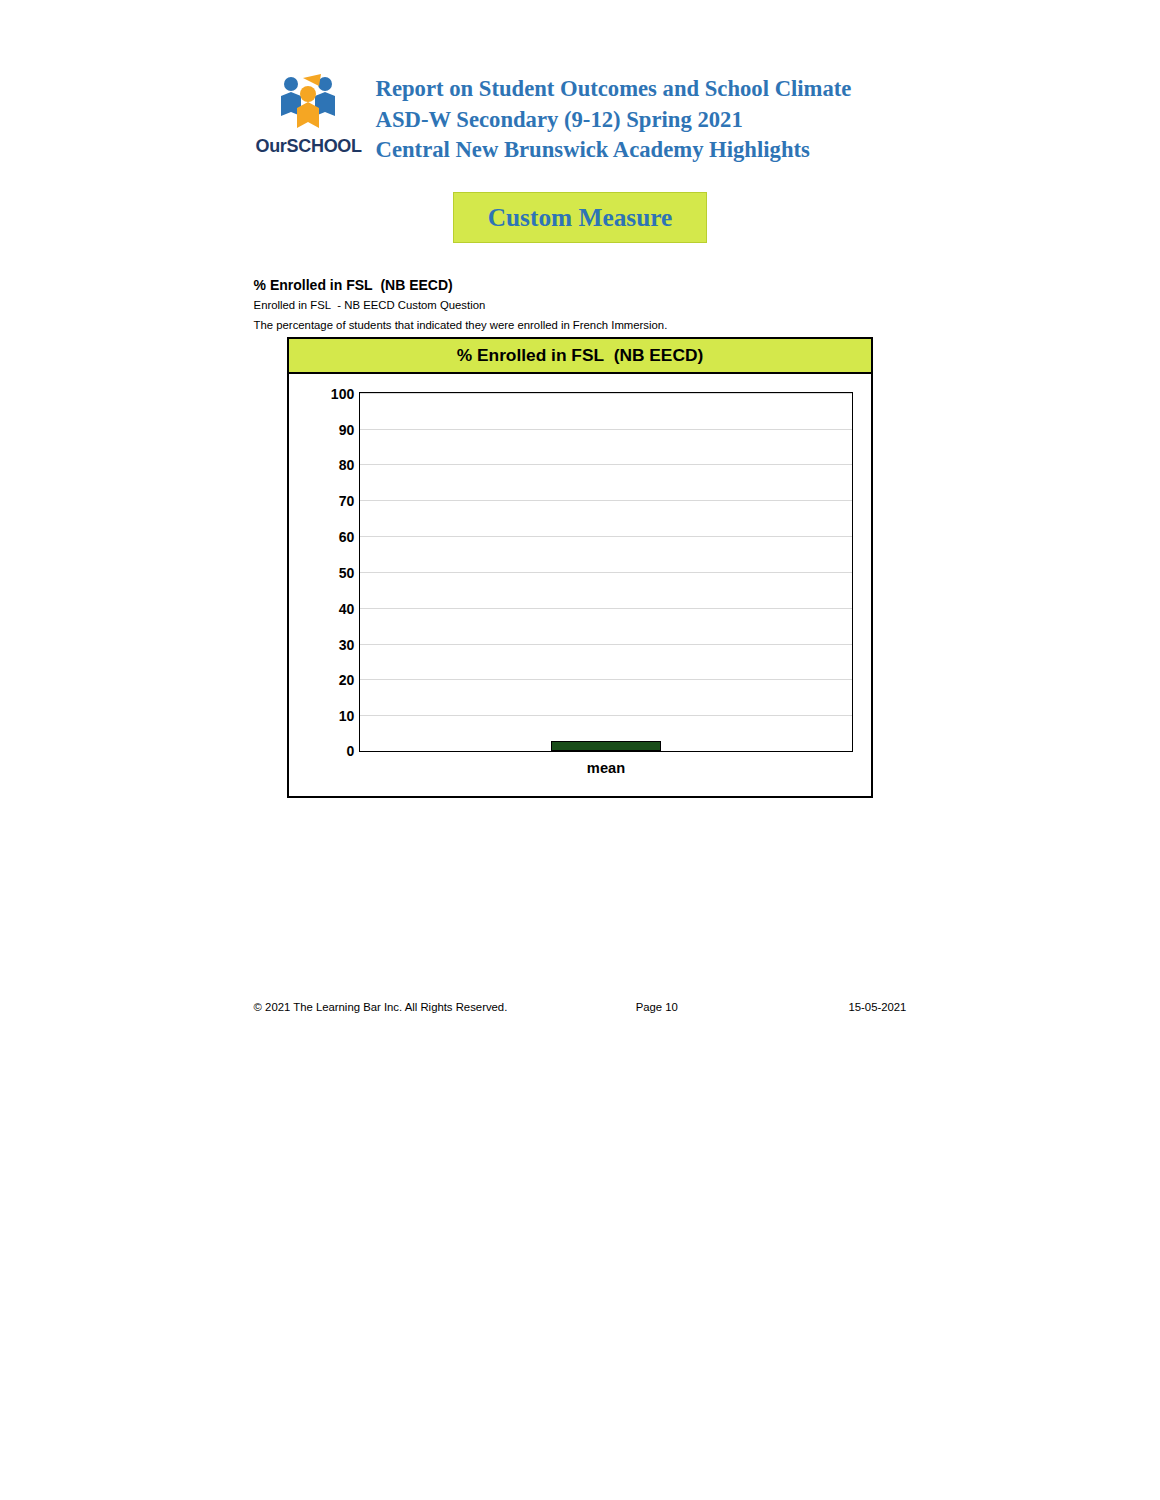Our SCHOOL
Report on Student Outcomes and School Climate
ASD-W Secondary (9-12) Spring 2021
Central New Brunswick Academy Highlights
Custom Measure
% Enrolled in FSL (NB EECD)
Enrolled in FSL - NB EECD Custom Question
The percentage of students that indicated they were enrolled in French Immersion.
% Enrolled in FSL (NB EECD)
% Enrolled in FSL (NB EECD) (%)
100
90
80
70
60
50
40
30
20
10
0
mean
© 2021 The Learning Bar Inc. All Rights Reserved.
Page 10
15-05-2021